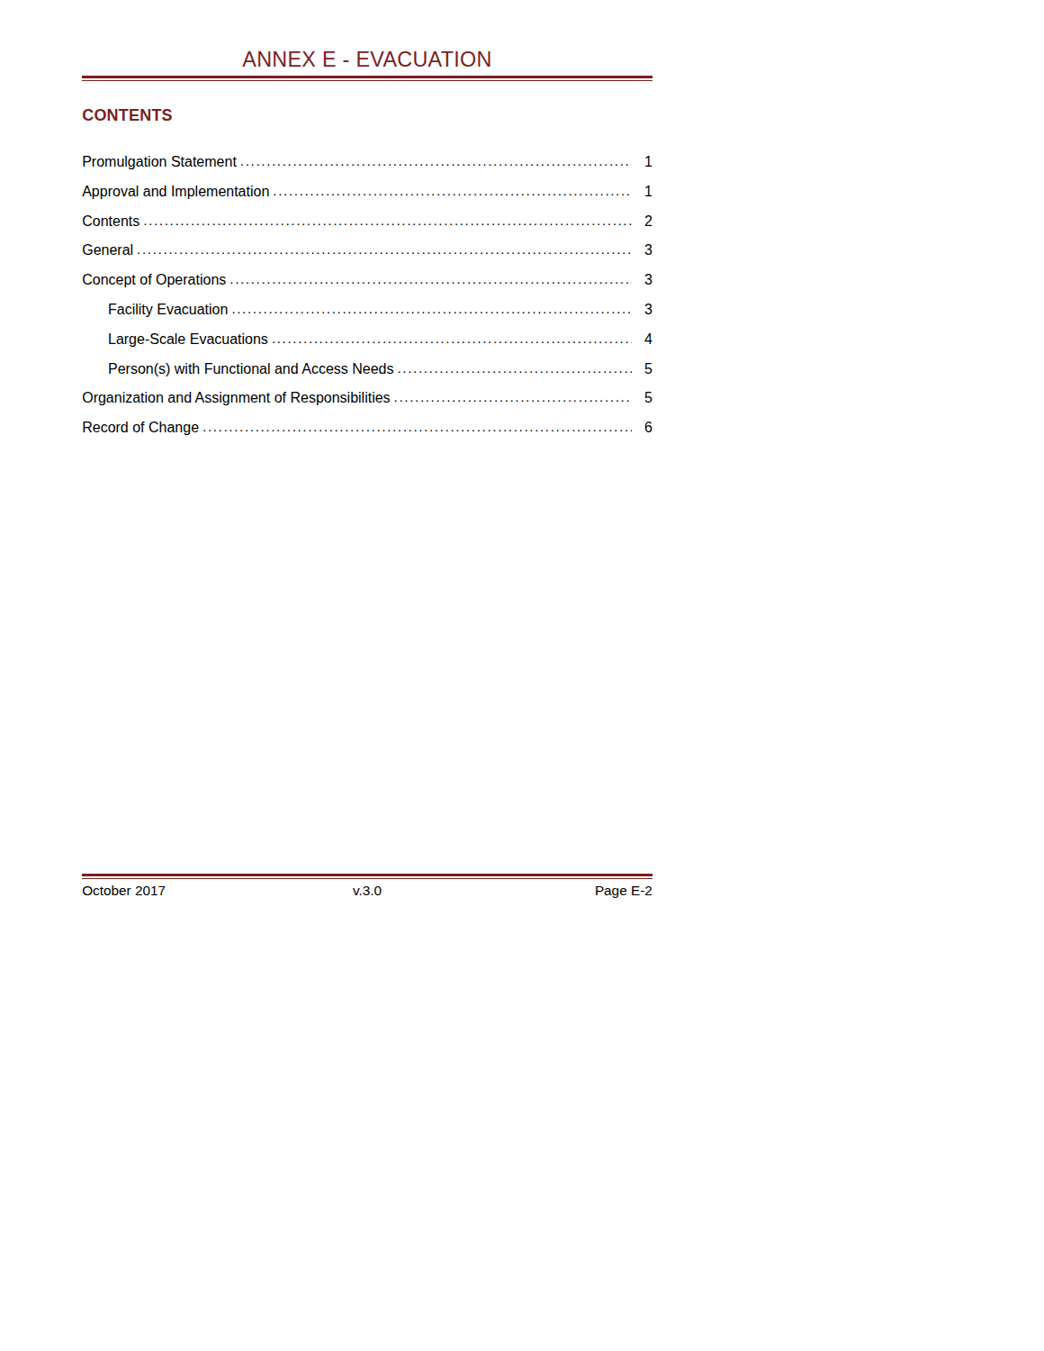ANNEX E - EVACUATION
CONTENTS
Promulgation Statement ........................................................................................... 1
Approval and Implementation ................................................................................... 1
Contents ............................................................................................................. 2
General ............................................................................................................... 3
Concept of Operations .............................................................................................. 3
Facility Evacuation .................................................................................................. 3
Large-Scale Evacuations ......................................................................................... 4
Person(s) with Functional and Access Needs ......................................................... 5
Organization and Assignment of Responsibilities ....................................................... 5
Record of Change ..................................................................................................... 6
October 2017
v.3.0
Page E-2